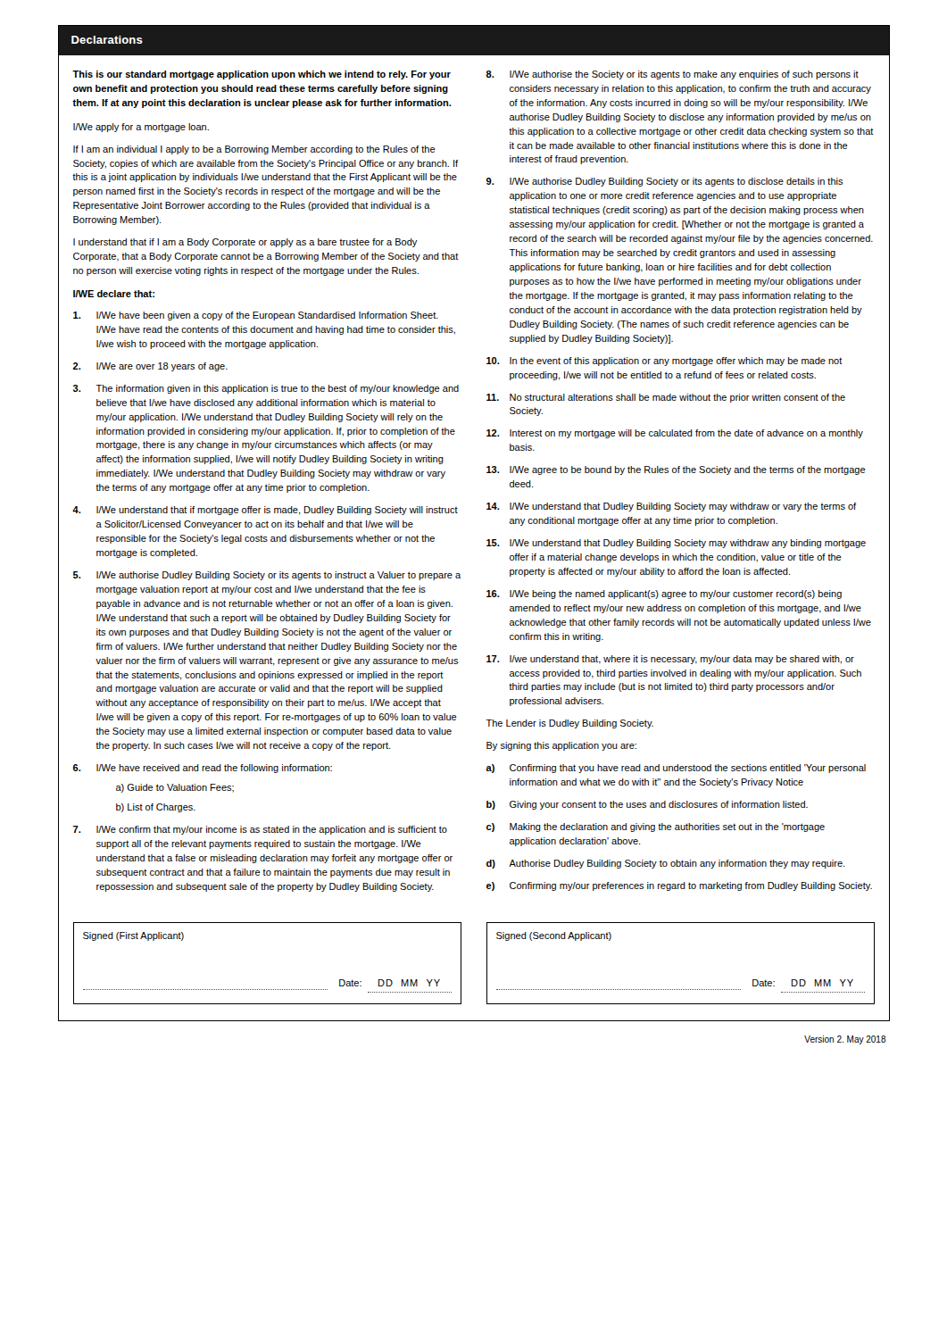Declarations
This is our standard mortgage application upon which we intend to rely. For your own benefit and protection you should read these terms carefully before signing them. If at any point this declaration is unclear please ask for further information.
I/We apply for a mortgage loan.
If I am an individual I apply to be a Borrowing Member according to the Rules of the Society, copies of which are available from the Society's Principal Office or any branch. If this is a joint application by individuals I/we understand that the First Applicant will be the person named first in the Society's records in respect of the mortgage and will be the Representative Joint Borrower according to the Rules (provided that individual is a Borrowing Member).
I understand that if I am a Body Corporate or apply as a bare trustee for a Body Corporate, that a Body Corporate cannot be a Borrowing Member of the Society and that no person will exercise voting rights in respect of the mortgage under the Rules.
I/WE declare that:
I/We have been given a copy of the European Standardised Information Sheet. I/We have read the contents of this document and having had time to consider this, I/we wish to proceed with the mortgage application.
I/We are over 18 years of age.
The information given in this application is true to the best of my/our knowledge and believe that I/we have disclosed any additional information which is material to my/our application. I/We understand that Dudley Building Society will rely on the information provided in considering my/our application. If, prior to completion of the mortgage, there is any change in my/our circumstances which affects (or may affect) the information supplied, I/we will notify Dudley Building Society in writing immediately. I/We understand that Dudley Building Society may withdraw or vary the terms of any mortgage offer at any time prior to completion.
I/We understand that if mortgage offer is made, Dudley Building Society will instruct a Solicitor/Licensed Conveyancer to act on its behalf and that I/we will be responsible for the Society's legal costs and disbursements whether or not the mortgage is completed.
I/We authorise Dudley Building Society or its agents to instruct a Valuer to prepare a mortgage valuation report at my/our cost and I/we understand that the fee is payable in advance and is not returnable whether or not an offer of a loan is given. I/We understand that such a report will be obtained by Dudley Building Society for its own purposes and that Dudley Building Society is not the agent of the valuer or firm of valuers. I/We further understand that neither Dudley Building Society nor the valuer nor the firm of valuers will warrant, represent or give any assurance to me/us that the statements, conclusions and opinions expressed or implied in the report and mortgage valuation are accurate or valid and that the report will be supplied without any acceptance of responsibility on their part to me/us. I/We accept that I/we will be given a copy of this report. For re-mortgages of up to 60% loan to value the Society may use a limited external inspection or computer based data to value the property. In such cases I/we will not receive a copy of the report.
I/We have received and read the following information:
a) Guide to Valuation Fees;
b) List of Charges.
I/We confirm that my/our income is as stated in the application and is sufficient to support all of the relevant payments required to sustain the mortgage. I/We understand that a false or misleading declaration may forfeit any mortgage offer or subsequent contract and that a failure to maintain the payments due may result in repossession and subsequent sale of the property by Dudley Building Society.
I/We authorise the Society or its agents to make any enquiries of such persons it considers necessary in relation to this application, to confirm the truth and accuracy of the information. Any costs incurred in doing so will be my/our responsibility. I/We authorise Dudley Building Society to disclose any information provided by me/us on this application to a collective mortgage or other credit data checking system so that it can be made available to other financial institutions where this is done in the interest of fraud prevention.
I/We authorise Dudley Building Society or its agents to disclose details in this application to one or more credit reference agencies and to use appropriate statistical techniques (credit scoring) as part of the decision making process when assessing my/our application for credit. [Whether or not the mortgage is granted a record of the search will be recorded against my/our file by the agencies concerned. This information may be searched by credit grantors and used in assessing applications for future banking, loan or hire facilities and for debt collection purposes as to how the I/we have performed in meeting my/our obligations under the mortgage. If the mortgage is granted, it may pass information relating to the conduct of the account in accordance with the data protection registration held by Dudley Building Society. (The names of such credit reference agencies can be supplied by Dudley Building Society)].
In the event of this application or any mortgage offer which may be made not proceeding, I/we will not be entitled to a refund of fees or related costs.
No structural alterations shall be made without the prior written consent of the Society.
Interest on my mortgage will be calculated from the date of advance on a monthly basis.
I/We agree to be bound by the Rules of the Society and the terms of the mortgage deed.
I/We understand that Dudley Building Society may withdraw or vary the terms of any conditional mortgage offer at any time prior to completion.
I/We understand that Dudley Building Society may withdraw any binding mortgage offer if a material change develops in which the condition, value or title of the property is affected or my/our ability to afford the loan is affected.
I/We being the named applicant(s) agree to my/our customer record(s) being amended to reflect my/our new address on completion of this mortgage, and I/we acknowledge that other family records will not be automatically updated unless I/we confirm this in writing.
I/we understand that, where it is necessary, my/our data may be shared with, or access provided to, third parties involved in dealing with my/our application. Such third parties may include (but is not limited to) third party processors and/or professional advisers.
The Lender is Dudley Building Society.
By signing this application you are:
Confirming that you have read and understood the sections entitled 'Your personal information and what we do with it'' and the Society's Privacy Notice
Giving your consent to the uses and disclosures of information listed.
Making the declaration and giving the authorities set out in the 'mortgage application declaration' above.
Authorise Dudley Building Society to obtain any information they may require.
Confirming my/our preferences in regard to marketing from Dudley Building Society.
Signed (First Applicant)
Date: DD MM YY
Signed (Second Applicant)
Date: DD MM YY
Version 2. May 2018